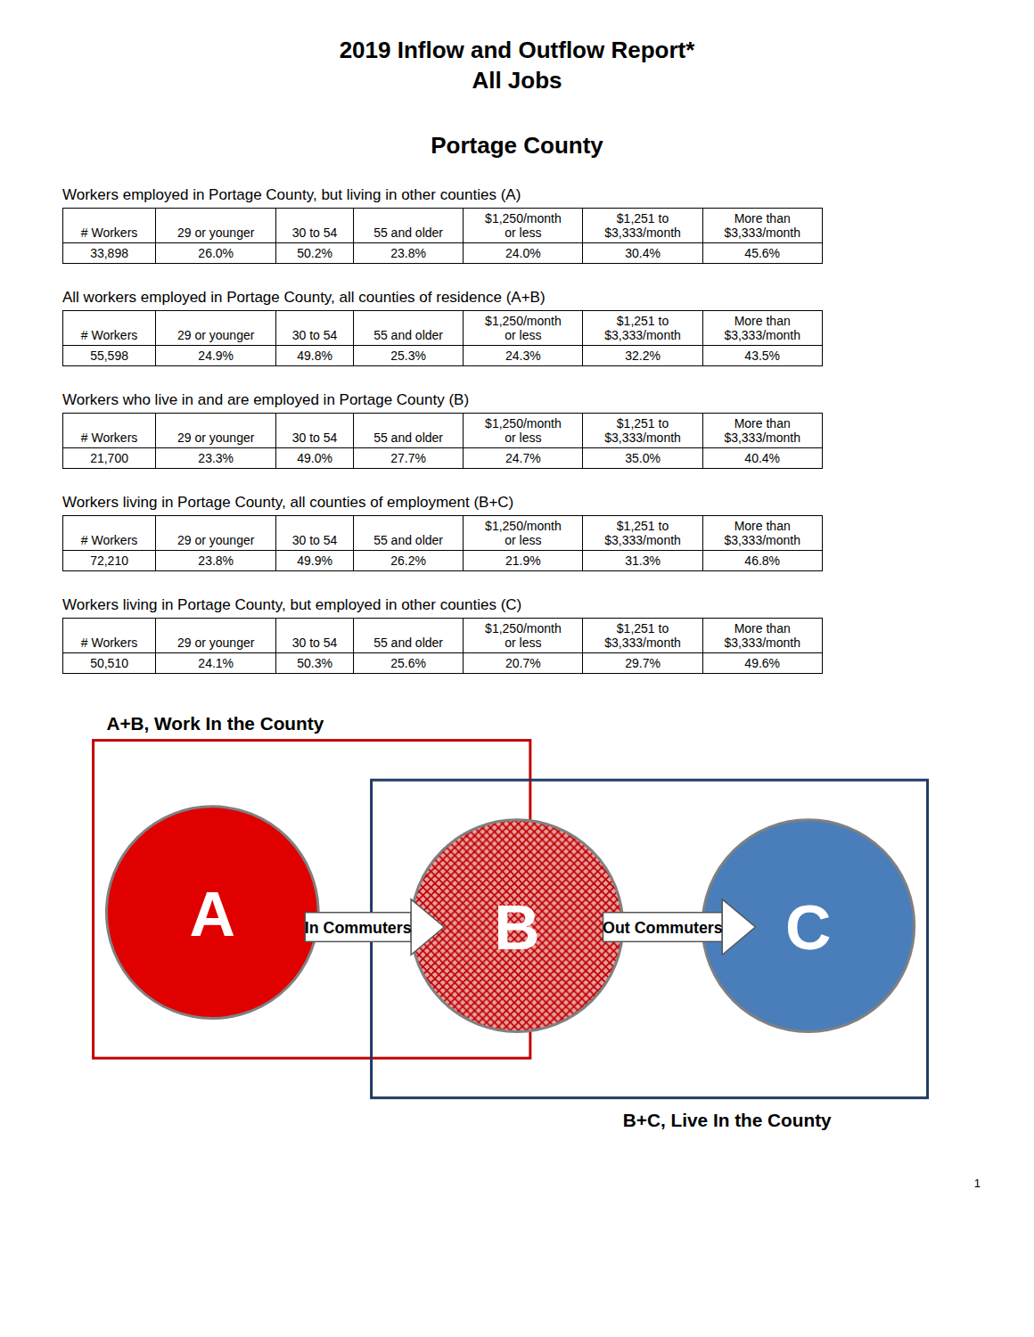2019 Inflow and Outflow Report*
All Jobs
Portage County
Workers employed in Portage County, but living in other counties (A)
| # Workers | 29 or younger | 30 to 54 | 55 and older | $1,250/month or less | $1,251 to $3,333/month | More than $3,333/month |
| --- | --- | --- | --- | --- | --- | --- |
| 33,898 | 26.0% | 50.2% | 23.8% | 24.0% | 30.4% | 45.6% |
All workers employed in Portage County, all counties of residence (A+B)
| # Workers | 29 or younger | 30 to 54 | 55 and older | $1,250/month or less | $1,251 to $3,333/month | More than $3,333/month |
| --- | --- | --- | --- | --- | --- | --- |
| 55,598 | 24.9% | 49.8% | 25.3% | 24.3% | 32.2% | 43.5% |
Workers who live in and are employed in Portage County (B)
| # Workers | 29 or younger | 30 to 54 | 55 and older | $1,250/month or less | $1,251 to $3,333/month | More than $3,333/month |
| --- | --- | --- | --- | --- | --- | --- |
| 21,700 | 23.3% | 49.0% | 27.7% | 24.7% | 35.0% | 40.4% |
Workers living in Portage County, all counties of employment (B+C)
| # Workers | 29 or younger | 30 to 54 | 55 and older | $1,250/month or less | $1,251 to $3,333/month | More than $3,333/month |
| --- | --- | --- | --- | --- | --- | --- |
| 72,210 | 23.8% | 49.9% | 26.2% | 21.9% | 31.3% | 46.8% |
Workers living in Portage County, but employed in other counties (C)
| # Workers | 29 or younger | 30 to 54 | 55 and older | $1,250/month or less | $1,251 to $3,333/month | More than $3,333/month |
| --- | --- | --- | --- | --- | --- | --- |
| 50,510 | 24.1% | 50.3% | 25.6% | 20.7% | 29.7% | 49.6% |
A+B, Work In the County B+C, Live In the County A B C In Commuters Out Commuters
1